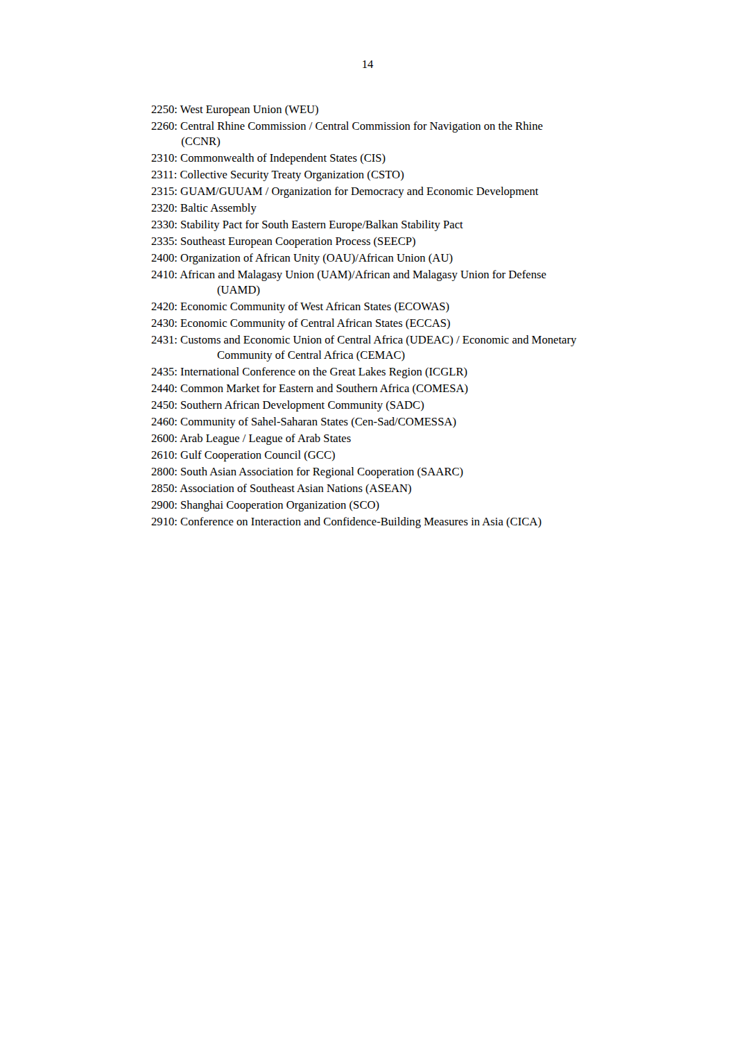14
2250: West European Union (WEU)
2260: Central Rhine Commission / Central Commission for Navigation on the Rhine (CCNR)
2310: Commonwealth of Independent States (CIS)
2311: Collective Security Treaty Organization (CSTO)
2315: GUAM/GUUAM / Organization for Democracy and Economic Development
2320: Baltic Assembly
2330: Stability Pact for South Eastern Europe/Balkan Stability Pact
2335: Southeast European Cooperation Process (SEECP)
2400: Organization of African Unity (OAU)/African Union (AU)
2410: African and Malagasy Union (UAM)/African and Malagasy Union for Defense(UAMD)
2420: Economic Community of West African States (ECOWAS)
2430: Economic Community of Central African States (ECCAS)
2431: Customs and Economic Union of Central Africa (UDEAC) / Economic and MonetaryCommunity of Central Africa (CEMAC)
2435: International Conference on the Great Lakes Region (ICGLR)
2440: Common Market for Eastern and Southern Africa (COMESA)
2450: Southern African Development Community (SADC)
2460: Community of Sahel-Saharan States (Cen-Sad/COMESSA)
2600: Arab League / League of Arab States
2610: Gulf Cooperation Council (GCC)
2800: South Asian Association for Regional Cooperation (SAARC)
2850: Association of Southeast Asian Nations (ASEAN)
2900: Shanghai Cooperation Organization (SCO)
2910: Conference on Interaction and Confidence-Building Measures in Asia (CICA)